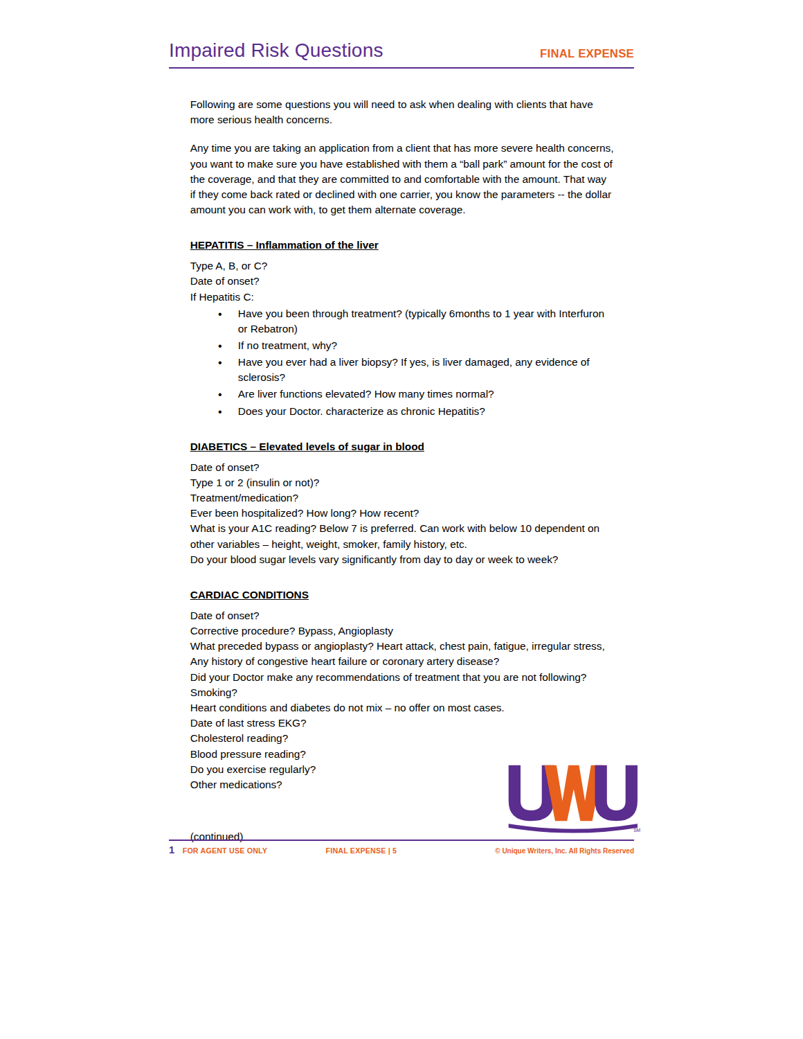Impaired Risk Questions
FINAL EXPENSE
Following are some questions you will need to ask when dealing with clients that have more serious health concerns.
Any time you are taking an application from a client that has more severe health concerns, you want to make sure you have established with them a “ball park” amount for the cost of the coverage, and that they are committed to and comfortable with the amount. That way if they come back rated or declined with one carrier, you know the parameters -- the dollar amount you can work with, to get them alternate coverage.
HEPATITIS – Inflammation of the liver
Type A, B, or C?
Date of onset?
If Hepatitis C:
Have you been through treatment? (typically 6months to 1 year with Interfuron or Rebatron)
If no treatment, why?
Have you ever had a liver biopsy? If yes, is liver damaged, any evidence of sclerosis?
Are liver functions elevated? How many times normal?
Does your Doctor. characterize as chronic Hepatitis?
DIABETICS – Elevated levels of sugar in blood
Date of onset?
Type 1 or 2 (insulin or not)?
Treatment/medication?
Ever been hospitalized? How long? How recent?
What is your A1C reading? Below 7 is preferred. Can work with below 10 dependent on other variables – height, weight, smoker, family history, etc.
Do your blood sugar levels vary significantly from day to day or week to week?
CARDIAC CONDITIONS
Date of onset?
Corrective procedure? Bypass, Angioplasty
What preceded bypass or angioplasty? Heart attack, chest pain, fatigue, irregular stress,
Any history of congestive heart failure or coronary artery disease?
Did your Doctor make any recommendations of treatment that you are not following? Smoking?
Heart conditions and diabetes do not mix – no offer on most cases.
Date of last stress EKG?
Cholesterol reading?
Blood pressure reading?
Do you exercise regularly?
Other medications?
(continued)
SM
1 FOR AGENT USE ONLY FINAL EXPENSE | 5 © Unique Writers, Inc. All Rights Reserved